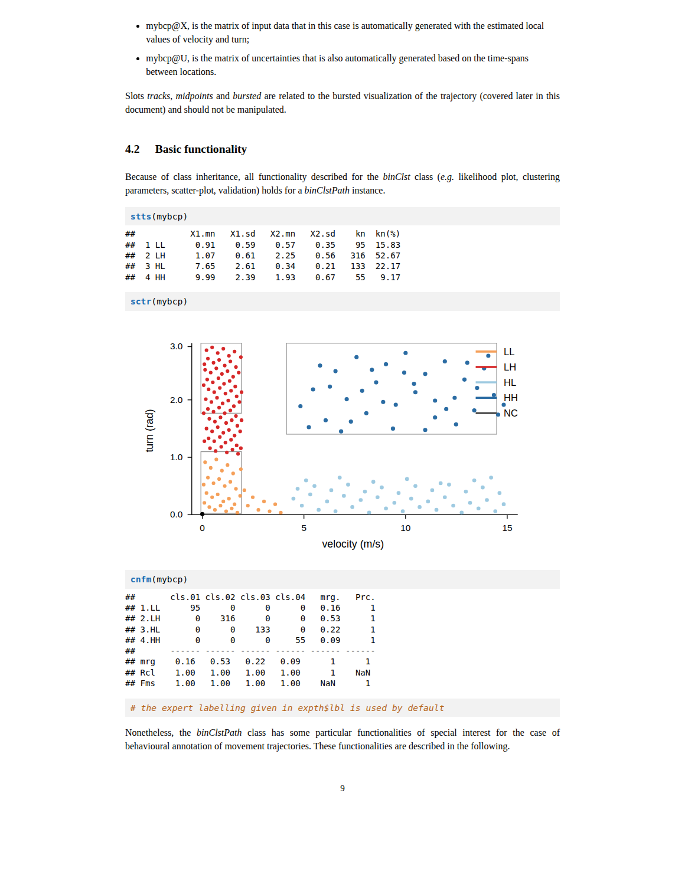mybcp@X, is the matrix of input data that in this case is automatically generated with the estimated local values of velocity and turn;
mybcp@U, is the matrix of uncertainties that is also automatically generated based on the time-spans between locations.
Slots tracks, midpoints and bursted are related to the bursted visualization of the trajectory (covered later in this document) and should not be manipulated.
4.2 Basic functionality
Because of class inheritance, all functionality described for the binClst class (e.g. likelihood plot, clustering parameters, scatter-plot, validation) holds for a binClstPath instance.
stts(mybcp)
##           X1.mn   X1.sd   X2.mn   X2.sd    kn  kn(%)
##  1 LL      0.91    0.59    0.57    0.35    95  15.83
##  2 LH      1.07    0.61    2.25    0.56   316  52.67
##  3 HL      7.65    2.61    0.34    0.21   133  22.17
##  4 HH      9.99    2.39    1.93    0.67    55   9.17
sctr(mybcp)
0.0 1.0 2.0 3.0 0 5 10 15 velocity (m/s) turn (rad) LL LH HL HH NC
cnfm(mybcp)
##       cls.01 cls.02 cls.03 cls.04   mrg.   Prc.
## 1.LL      95      0      0      0   0.16      1
## 2.LH       0    316      0      0   0.53      1
## 3.HL       0      0    133      0   0.22      1
## 4.HH       0      0      0     55   0.09      1
##       ------ ------ ------ ------ ------ ------
## mrg    0.16   0.53   0.22   0.09      1      1
## Rcl    1.00   1.00   1.00   1.00      1    NaN
## Fms    1.00   1.00   1.00   1.00    NaN      1
# the expert labelling given in expth$lbl is used by default
Nonetheless, the binClstPath class has some particular functionalities of special interest for the case of behavioural annotation of movement trajectories. These functionalities are described in the following.
9